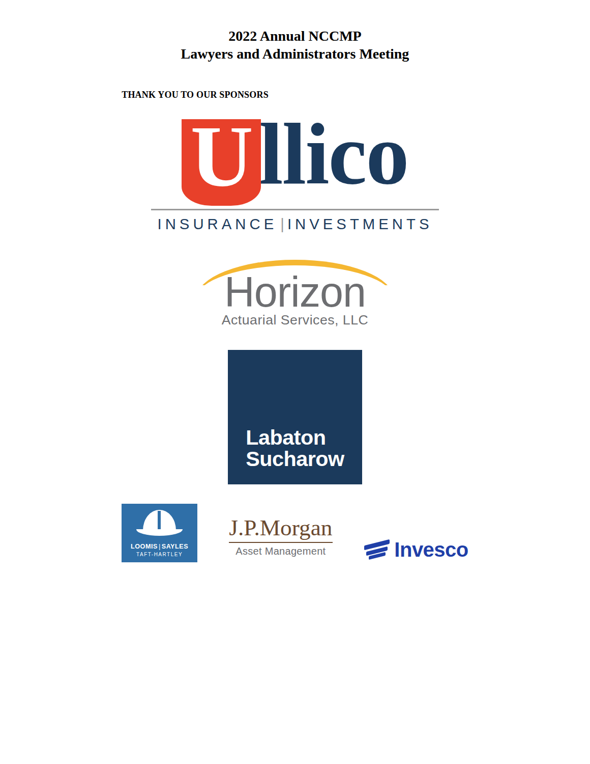2022 Annual NCCMP
Lawyers and Administrators Meeting
THANK YOU TO OUR SPONSORS
Ullico
INSURANCE|INVESTMENTS
Horizon
Actuarial Services, LLC
Labaton
Sucharow
LOOMIS|SAYLES
TAFT-HARTLEY
J.P.Morgan
Asset Management
Invesco